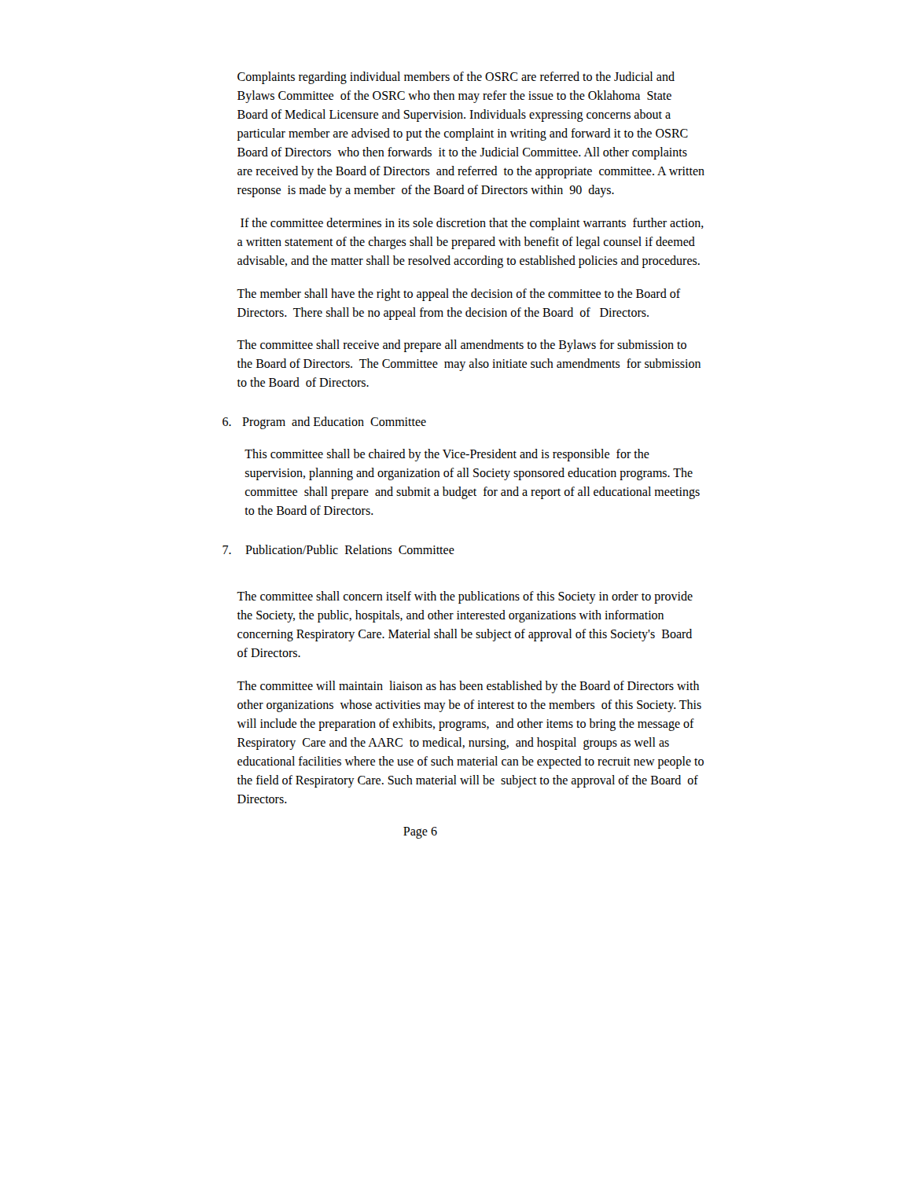Complaints regarding individual members of the OSRC are referred to the Judicial and Bylaws Committee of the OSRC who then may refer the issue to the Oklahoma State Board of Medical Licensure and Supervision. Individuals expressing concerns about a particular member are advised to put the complaint in writing and forward it to the OSRC Board of Directors who then forwards it to the Judicial Committee. All other complaints are received by the Board of Directors and referred to the appropriate committee. A written response is made by a member of the Board of Directors within 90 days.
If the committee determines in its sole discretion that the complaint warrants further action, a written statement of the charges shall be prepared with benefit of legal counsel if deemed advisable, and the matter shall be resolved according to established policies and procedures.
The member shall have the right to appeal the decision of the committee to the Board of Directors. There shall be no appeal from the decision of the Board of Directors.
The committee shall receive and prepare all amendments to the Bylaws for submission to the Board of Directors. The Committee may also initiate such amendments for submission to the Board of Directors.
6. Program and Education Committee
This committee shall be chaired by the Vice-President and is responsible for the supervision, planning and organization of all Society sponsored education programs. The committee shall prepare and submit a budget for and a report of all educational meetings to the Board of Directors.
7. Publication/Public Relations Committee
The committee shall concern itself with the publications of this Society in order to provide the Society, the public, hospitals, and other interested organizations with information concerning Respiratory Care. Material shall be subject of approval of this Society's Board of Directors.
The committee will maintain liaison as has been established by the Board of Directors with other organizations whose activities may be of interest to the members of this Society. This will include the preparation of exhibits, programs, and other items to bring the message of Respiratory Care and the AARC to medical, nursing, and hospital groups as well as educational facilities where the use of such material can be expected to recruit new people to the field of Respiratory Care. Such material will be subject to the approval of the Board of Directors.
Page 6